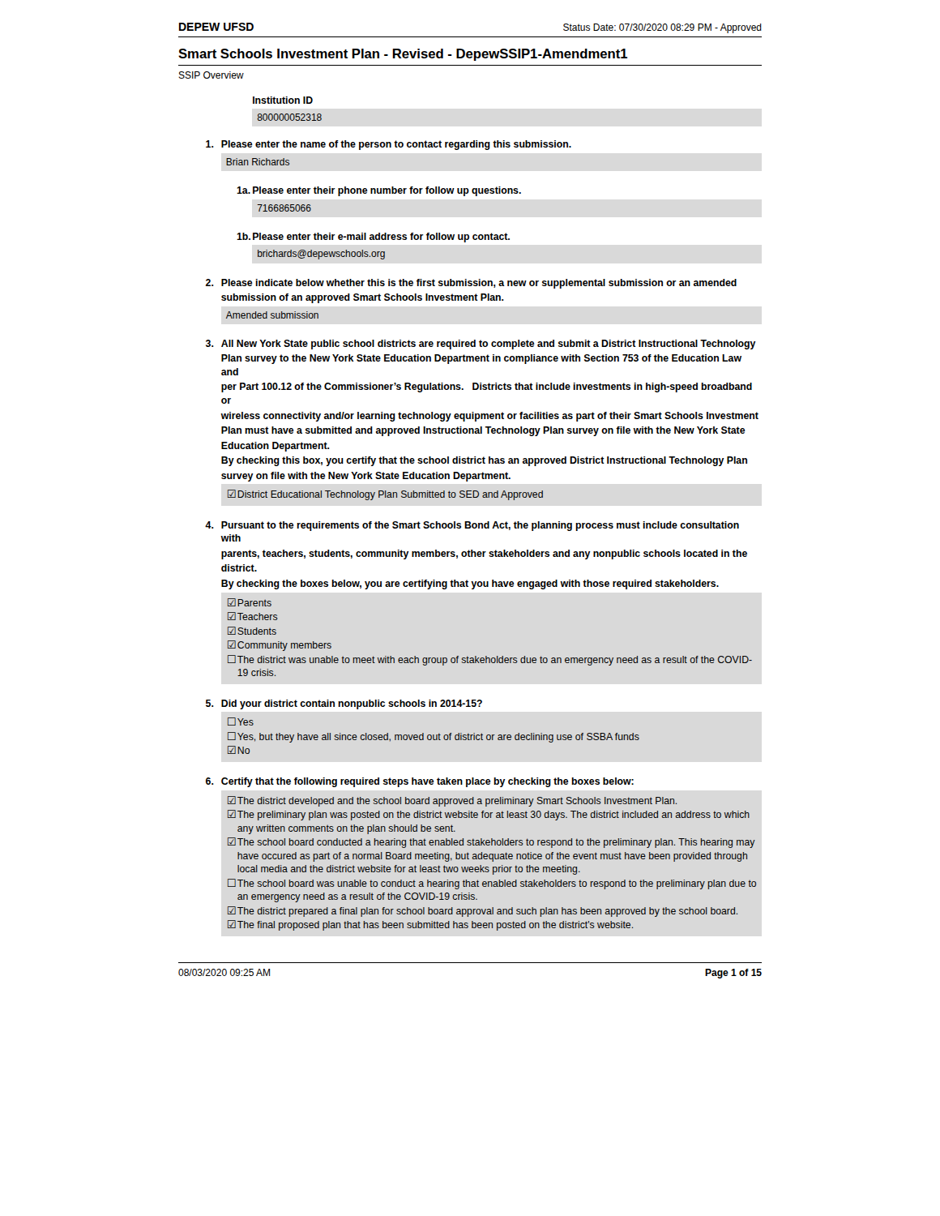DEPEW UFSD
Status Date: 07/30/2020 08:29 PM - Approved
Smart Schools Investment Plan - Revised - DepewSSIP1-Amendment1
SSIP Overview
Institution ID
800000052318
1.
Please enter the name of the person to contact regarding this submission.
Brian Richards
1a.
Please enter their phone number for follow up questions.
7166865066
1b.
Please enter their e-mail address for follow up contact.
brichards@depewschools.org
2.
Please indicate below whether this is the first submission, a new or supplemental submission or an amended
submission of an approved Smart Schools Investment Plan.
Amended submission
3.
All New York State public school districts are required to complete and submit a District Instructional Technology
Plan survey to the New York State Education Department in compliance with Section 753 of the Education Law and
per Part 100.12 of the Commissioner’s Regulations. Districts that include investments in high-speed broadband or
wireless connectivity and/or learning technology equipment or facilities as part of their Smart Schools Investment
Plan must have a submitted and approved Instructional Technology Plan survey on file with the New York State
Education Department.
By checking this box, you certify that the school district has an approved District Instructional Technology Plan
survey on file with the New York State Education Department.
☑
District Educational Technology Plan Submitted to SED and Approved
4.
Pursuant to the requirements of the Smart Schools Bond Act, the planning process must include consultation with
parents, teachers, students, community members, other stakeholders and any nonpublic schools located in the
district.
By checking the boxes below, you are certifying that you have engaged with those required stakeholders.
☑
Parents
☑
Teachers
☑
Students
☑
Community members
☐
The district was unable to meet with each group of stakeholders due to an emergency need as a result of the COVID-19 crisis.
5.
Did your district contain nonpublic schools in 2014-15?
☐
Yes
☐
Yes, but they have all since closed, moved out of district or are declining use of SSBA funds
☑
No
6.
Certify that the following required steps have taken place by checking the boxes below:
☑
The district developed and the school board approved a preliminary Smart Schools Investment Plan.
☑
The preliminary plan was posted on the district website for at least 30 days. The district included an address to which any written comments on the plan should be sent.
☑
The school board conducted a hearing that enabled stakeholders to respond to the preliminary plan. This hearing may have occured as part of a normal Board meeting, but adequate notice of the event must have been provided through local media and the district website for at least two weeks prior to the meeting.
☐
The school board was unable to conduct a hearing that enabled stakeholders to respond to the preliminary plan due to an emergency need as a result of the COVID-19 crisis.
☑
The district prepared a final plan for school board approval and such plan has been approved by the school board.
☑
The final proposed plan that has been submitted has been posted on the district's website.
08/03/2020 09:25 AM
Page 1 of 15